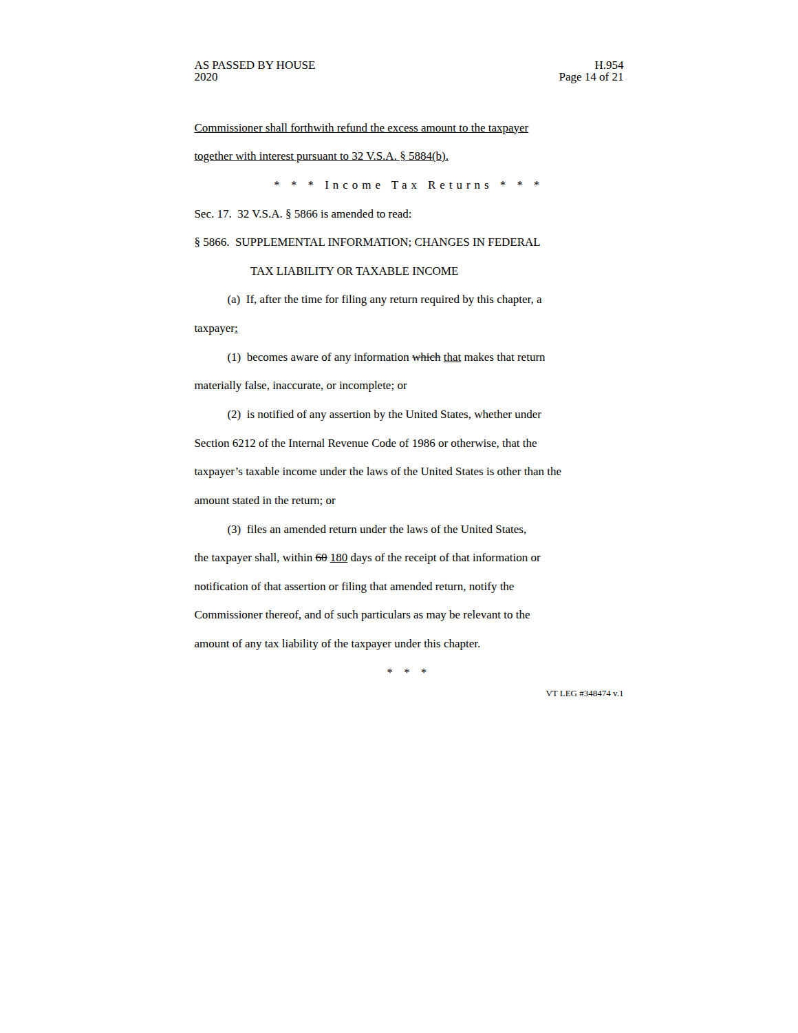AS PASSED BY HOUSE 2020
H.954 Page 14 of 21
Commissioner shall forthwith refund the excess amount to the taxpayer
together with interest pursuant to 32 V.S.A. § 5884(b).
* * * Income Tax Returns * * *
Sec. 17. 32 V.S.A. § 5866 is amended to read:
§ 5866. SUPPLEMENTAL INFORMATION; CHANGES IN FEDERAL
TAX LIABILITY OR TAXABLE INCOME
(a) If, after the time for filing any return required by this chapter, a
taxpayer:
(1) becomes aware of any information which that makes that return
materially false, inaccurate, or incomplete; or
(2) is notified of any assertion by the United States, whether under
Section 6212 of the Internal Revenue Code of 1986 or otherwise, that the
taxpayer’s taxable income under the laws of the United States is other than the
amount stated in the return; or
(3) files an amended return under the laws of the United States,
the taxpayer shall, within 60 180 days of the receipt of that information or
notification of that assertion or filing that amended return, notify the
Commissioner thereof, and of such particulars as may be relevant to the
amount of any tax liability of the taxpayer under this chapter.
* * *
VT LEG #348474 v.1